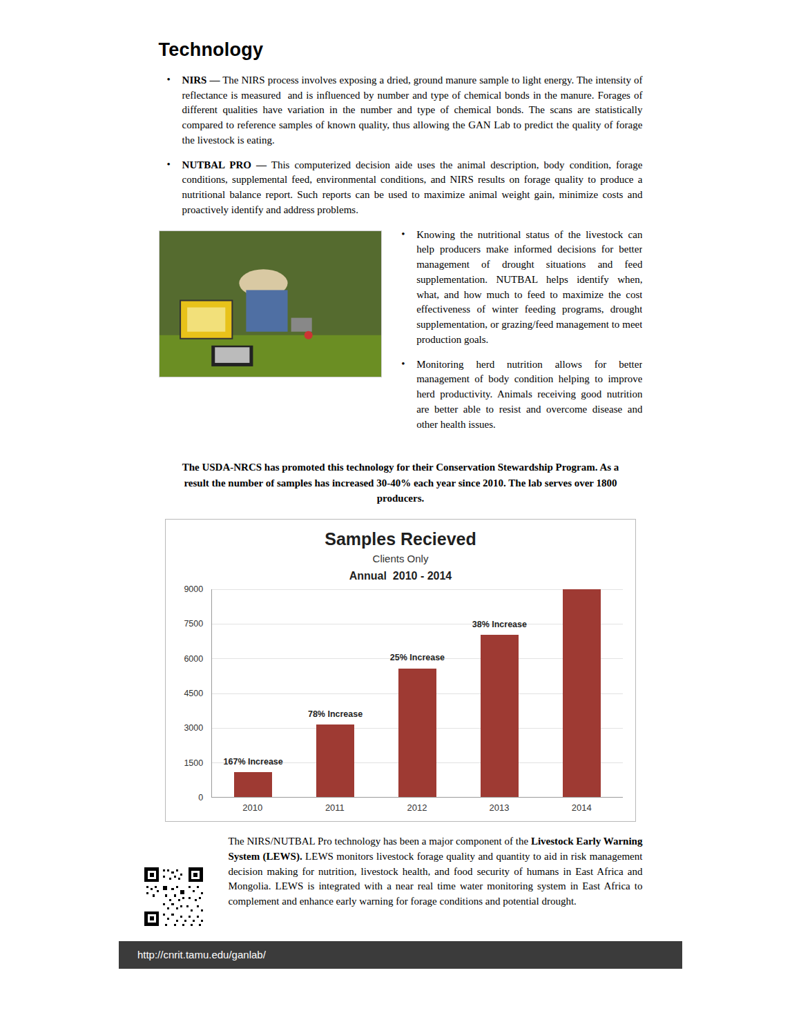Technology
NIRS — The NIRS process involves exposing a dried, ground manure sample to light energy. The intensity of reflectance is measured and is influenced by number and type of chemical bonds in the manure. Forages of different qualities have variation in the number and type of chemical bonds. The scans are statistically compared to reference samples of known quality, thus allowing the GAN Lab to predict the quality of forage the livestock is eating.
NUTBAL PRO — This computerized decision aide uses the animal description, body condition, forage conditions, supplemental feed, environmental conditions, and NIRS results on forage quality to produce a nutritional balance report. Such reports can be used to maximize animal weight gain, minimize costs and proactively identify and address problems.
Knowing the nutritional status of the livestock can help producers make informed decisions for better management of drought situations and feed supplementation. NUTBAL helps identify when, what, and how much to feed to maximize the cost effectiveness of winter feeding programs, drought supplementation, or grazing/feed management to meet production goals.
Monitoring herd nutrition allows for better management of body condition helping to improve herd productivity. Animals receiving good nutrition are better able to resist and overcome disease and other health issues.
The USDA-NRCS has promoted this technology for their Conservation Stewardship Program. As a result the number of samples has increased 30-40% each year since 2010. The lab serves over 1800 producers.
Samples Recieved Clients Only Annual 2010 - 2014
9000
7500
6000
4500
3000
1500
0
167% Increase
78% Increase
25% Increase
38% Increase
2010 2011 2012 2013 2014
The NIRS/NUTBAL Pro technology has been a major component of the Livestock Early Warning System (LEWS). LEWS monitors livestock forage quality and quantity to aid in risk management decision making for nutrition, livestock health, and food security of humans in East Africa and Mongolia. LEWS is integrated with a near real time water monitoring system in East Africa to complement and enhance early warning for forage conditions and potential drought.
http://cnrit.tamu.edu/ganlab/